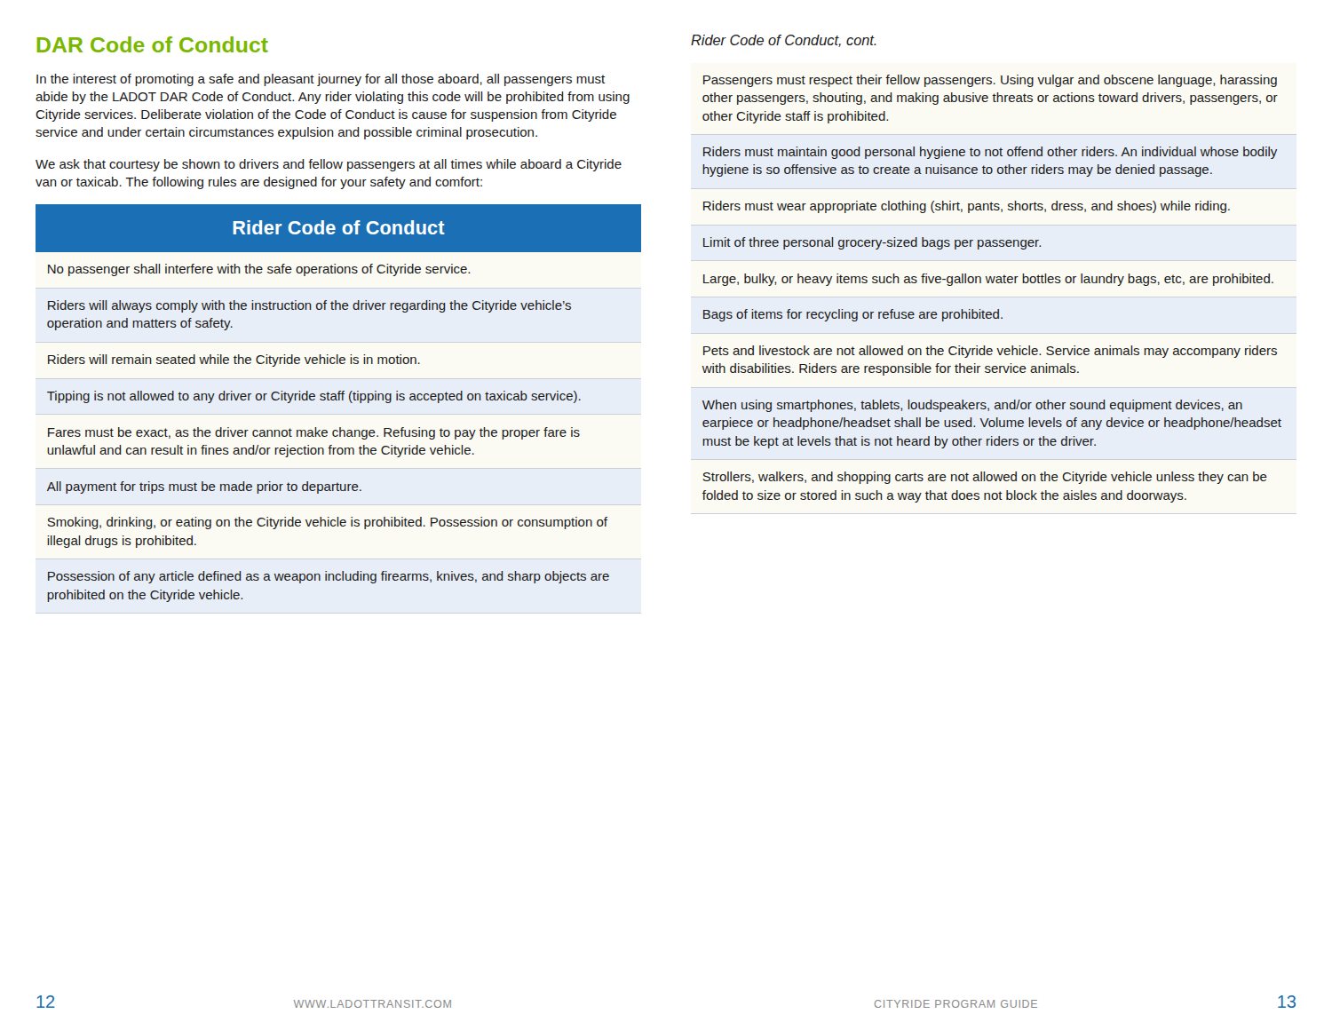DAR Code of Conduct
In the interest of promoting a safe and pleasant journey for all those aboard, all passengers must abide by the LADOT DAR Code of Conduct. Any rider violating this code will be prohibited from using Cityride services. Deliberate violation of the Code of Conduct is cause for suspension from Cityride service and under certain circumstances expulsion and possible criminal prosecution.
We ask that courtesy be shown to drivers and fellow passengers at all times while aboard a Cityride van or taxicab. The following rules are designed for your safety and comfort:
Rider Code of Conduct
| No passenger shall interfere with the safe operations of Cityride service. |
| Riders will always comply with the instruction of the driver regarding the Cityride vehicle’s operation and matters of safety. |
| Riders will remain seated while the Cityride vehicle is in motion. |
| Tipping is not allowed to any driver or Cityride staff (tipping is accepted on taxicab service). |
| Fares must be exact, as the driver cannot make change. Refusing to pay the proper fare is unlawful and can result in fines and/or rejection from the Cityride vehicle. |
| All payment for trips must be made prior to departure. |
| Smoking, drinking, or eating on the Cityride vehicle is prohibited. Possession or consumption of illegal drugs is prohibited. |
| Possession of any article defined as a weapon including firearms, knives, and sharp objects are prohibited on the Cityride vehicle. |
Rider Code of Conduct, cont.
| Passengers must respect their fellow passengers. Using vulgar and obscene language, harassing other passengers, shouting, and making abusive threats or actions toward drivers, passengers, or other Cityride staff is prohibited. |
| Riders must maintain good personal hygiene to not offend other riders. An individual whose bodily hygiene is so offensive as to create a nuisance to other riders may be denied passage. |
| Riders must wear appropriate clothing (shirt, pants, shorts, dress, and shoes) while riding. |
| Limit of three personal grocery-sized bags per passenger. |
| Large, bulky, or heavy items such as five-gallon water bottles or laundry bags, etc, are prohibited. |
| Bags of items for recycling or refuse are prohibited. |
| Pets and livestock are not allowed on the Cityride vehicle. Service animals may accompany riders with disabilities. Riders are responsible for their service animals. |
| When using smartphones, tablets, loudspeakers, and/or other sound equipment devices, an earpiece or headphone/headset shall be used. Volume levels of any device or headphone/headset must be kept at levels that is not heard by other riders or the driver. |
| Strollers, walkers, and shopping carts are not allowed on the Cityride vehicle unless they can be folded to size or stored in such a way that does not block the aisles and doorways. |
12 www.ladottransit.com Cityride Program Guide 13